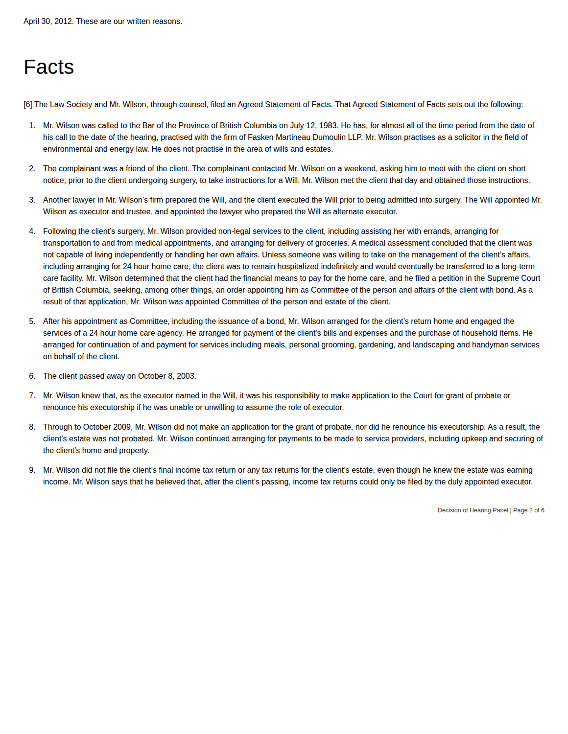April 30, 2012. These are our written reasons.
Facts
[6] The Law Society and Mr. Wilson, through counsel, filed an Agreed Statement of Facts. That Agreed Statement of Facts sets out the following:
Mr. Wilson was called to the Bar of the Province of British Columbia on July 12, 1983. He has, for almost all of the time period from the date of his call to the date of the hearing, practised with the firm of Fasken Martineau Dumoulin LLP. Mr. Wilson practises as a solicitor in the field of environmental and energy law. He does not practise in the area of wills and estates.
The complainant was a friend of the client. The complainant contacted Mr. Wilson on a weekend, asking him to meet with the client on short notice, prior to the client undergoing surgery, to take instructions for a Will. Mr. Wilson met the client that day and obtained those instructions.
Another lawyer in Mr. Wilson’s firm prepared the Will, and the client executed the Will prior to being admitted into surgery. The Will appointed Mr. Wilson as executor and trustee, and appointed the lawyer who prepared the Will as alternate executor.
Following the client’s surgery, Mr. Wilson provided non-legal services to the client, including assisting her with errands, arranging for transportation to and from medical appointments, and arranging for delivery of groceries. A medical assessment concluded that the client was not capable of living independently or handling her own affairs. Unless someone was willing to take on the management of the client’s affairs, including arranging for 24 hour home care, the client was to remain hospitalized indefinitely and would eventually be transferred to a long-term care facility. Mr. Wilson determined that the client had the financial means to pay for the home care, and he filed a petition in the Supreme Court of British Columbia, seeking, among other things, an order appointing him as Committee of the person and affairs of the client with bond. As a result of that application, Mr. Wilson was appointed Committee of the person and estate of the client.
After his appointment as Committee, including the issuance of a bond, Mr. Wilson arranged for the client’s return home and engaged the services of a 24 hour home care agency. He arranged for payment of the client’s bills and expenses and the purchase of household items. He arranged for continuation of and payment for services including meals, personal grooming, gardening, and landscaping and handyman services on behalf of the client.
The client passed away on October 8, 2003.
Mr. Wilson knew that, as the executor named in the Will, it was his responsibility to make application to the Court for grant of probate or renounce his executorship if he was unable or unwilling to assume the role of executor.
Through to October 2009, Mr. Wilson did not make an application for the grant of probate, nor did he renounce his executorship. As a result, the client’s estate was not probated. Mr. Wilson continued arranging for payments to be made to service providers, including upkeep and securing of the client’s home and property.
Mr. Wilson did not file the client’s final income tax return or any tax returns for the client’s estate, even though he knew the estate was earning income. Mr. Wilson says that he believed that, after the client’s passing, income tax returns could only be filed by the duly appointed executor.
Decision of Hearing Panel | Page 2 of 6